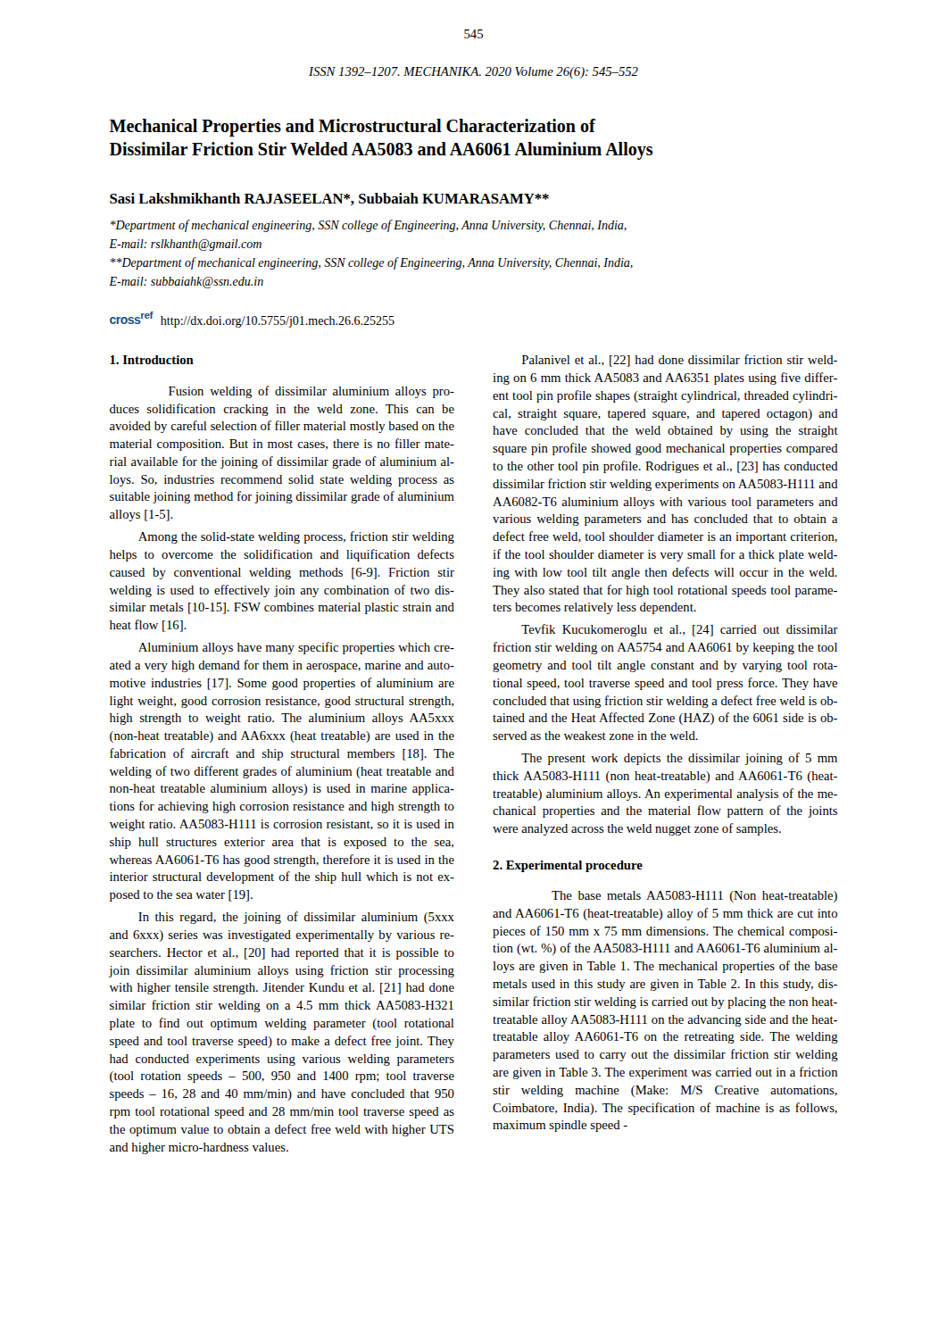545
ISSN 1392–1207. MECHANIKA. 2020 Volume 26(6): 545–552
Mechanical Properties and Microstructural Characterization of
Dissimilar Friction Stir Welded AA5083 and AA6061 Aluminium Alloys
Sasi Lakshmikhanth RAJASEELAN*, Subbaiah KUMARASAMY**
*Department of mechanical engineering, SSN college of Engineering, Anna University, Chennai, India,
E-mail: rslkhanth@gmail.com
**Department of mechanical engineering, SSN college of Engineering, Anna University, Chennai, India,
E-mail: subbaiahk@ssn.edu.in
crossref http://dx.doi.org/10.5755/j01.mech.26.6.25255
1. Introduction
Fusion welding of dissimilar aluminium alloys produces solidification cracking in the weld zone. This can be avoided by careful selection of filler material mostly based on the material composition. But in most cases, there is no filler material available for the joining of dissimilar grade of aluminium alloys. So, industries recommend solid state welding process as suitable joining method for joining dissimilar grade of aluminium alloys [1-5].
Among the solid-state welding process, friction stir welding helps to overcome the solidification and liquification defects caused by conventional welding methods [6-9]. Friction stir welding is used to effectively join any combination of two dissimilar metals [10-15]. FSW combines material plastic strain and heat flow [16].
Aluminium alloys have many specific properties which created a very high demand for them in aerospace, marine and automotive industries [17]. Some good properties of aluminium are light weight, good corrosion resistance, good structural strength, high strength to weight ratio. The aluminium alloys AA5xxx (non-heat treatable) and AA6xxx (heat treatable) are used in the fabrication of aircraft and ship structural members [18]. The welding of two different grades of aluminium (heat treatable and non-heat treatable aluminium alloys) is used in marine applications for achieving high corrosion resistance and high strength to weight ratio. AA5083-H111 is corrosion resistant, so it is used in ship hull structures exterior area that is exposed to the sea, whereas AA6061-T6 has good strength, therefore it is used in the interior structural development of the ship hull which is not exposed to the sea water [19].
In this regard, the joining of dissimilar aluminium (5xxx and 6xxx) series was investigated experimentally by various researchers. Hector et al., [20] had reported that it is possible to join dissimilar aluminium alloys using friction stir processing with higher tensile strength. Jitender Kundu et al. [21] had done similar friction stir welding on a 4.5 mm thick AA5083-H321 plate to find out optimum welding parameter (tool rotational speed and tool traverse speed) to make a defect free joint. They had conducted experiments using various welding parameters (tool rotation speeds – 500, 950 and 1400 rpm; tool traverse speeds – 16, 28 and 40 mm/min) and have concluded that 950 rpm tool rotational speed and 28 mm/min tool traverse speed as the optimum value to obtain a defect free weld with higher UTS and higher micro-hardness values.
Palanivel et al., [22] had done dissimilar friction stir welding on 6 mm thick AA5083 and AA6351 plates using five different tool pin profile shapes (straight cylindrical, threaded cylindrical, straight square, tapered square, and tapered octagon) and have concluded that the weld obtained by using the straight square pin profile showed good mechanical properties compared to the other tool pin profile. Rodrigues et al., [23] has conducted dissimilar friction stir welding experiments on AA5083-H111 and AA6082-T6 aluminium alloys with various tool parameters and various welding parameters and has concluded that to obtain a defect free weld, tool shoulder diameter is an important criterion, if the tool shoulder diameter is very small for a thick plate welding with low tool tilt angle then defects will occur in the weld. They also stated that for high tool rotational speeds tool parameters becomes relatively less dependent.
Tevfik Kucukomeroglu et al., [24] carried out dissimilar friction stir welding on AA5754 and AA6061 by keeping the tool geometry and tool tilt angle constant and by varying tool rotational speed, tool traverse speed and tool press force. They have concluded that using friction stir welding a defect free weld is obtained and the Heat Affected Zone (HAZ) of the 6061 side is observed as the weakest zone in the weld.
The present work depicts the dissimilar joining of 5 mm thick AA5083-H111 (non heat-treatable) and AA6061-T6 (heat-treatable) aluminium alloys. An experimental analysis of the mechanical properties and the material flow pattern of the joints were analyzed across the weld nugget zone of samples.
2. Experimental procedure
The base metals AA5083-H111 (Non heat-treatable) and AA6061-T6 (heat-treatable) alloy of 5 mm thick are cut into pieces of 150 mm x 75 mm dimensions. The chemical composition (wt. %) of the AA5083-H111 and AA6061-T6 aluminium alloys are given in Table 1. The mechanical properties of the base metals used in this study are given in Table 2. In this study, dissimilar friction stir welding is carried out by placing the non heat-treatable alloy AA5083-H111 on the advancing side and the heat-treatable alloy AA6061-T6 on the retreating side. The welding parameters used to carry out the dissimilar friction stir welding are given in Table 3. The experiment was carried out in a friction stir welding machine (Make: M/S Creative automations, Coimbatore, India). The specification of machine is as follows, maximum spindle speed -